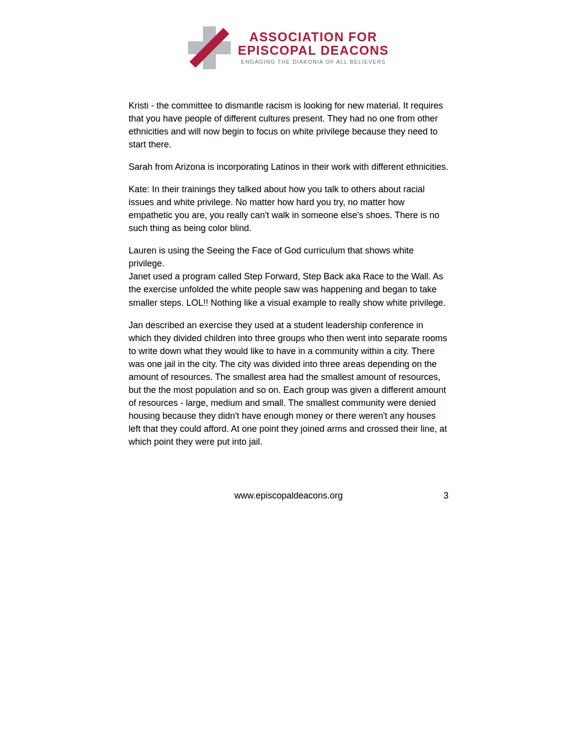ASSOCIATION FOR
EPISCOPAL DEACONS
ENGAGING THE DIAKONIA OF ALL BELIEVERS
Kristi - the committee to dismantle racism is looking for new material. It requires that you have people of different cultures present. They had no one from other ethnicities and will now begin to focus on white privilege because they need to start there.
Sarah from Arizona is incorporating Latinos in their work with different ethnicities.
Kate: In their trainings they talked about how you talk to others about racial issues and white privilege. No matter how hard you try, no matter how empathetic you are, you really can't walk in someone else's shoes. There is no such thing as being color blind.
Lauren is using the Seeing the Face of God curriculum that shows white privilege.
Janet used a program called Step Forward, Step Back aka Race to the Wall. As the exercise unfolded the white people saw was happening and began to take smaller steps. LOL!! Nothing like a visual example to really show white privilege.
Jan described an exercise they used at a student leadership conference in which they divided children into three groups who then went into separate rooms to write down what they would like to have in a community within a city. There was one jail in the city. The city was divided into three areas depending on the amount of resources. The smallest area had the smallest amount of resources, but the the most population and so on. Each group was given a different amount of resources - large, medium and small. The smallest community were denied housing because they didn't have enough money or there weren't any houses left that they could afford. At one point they joined arms and crossed their line, at which point they were put into jail.
www.episcopaldeacons.org
3